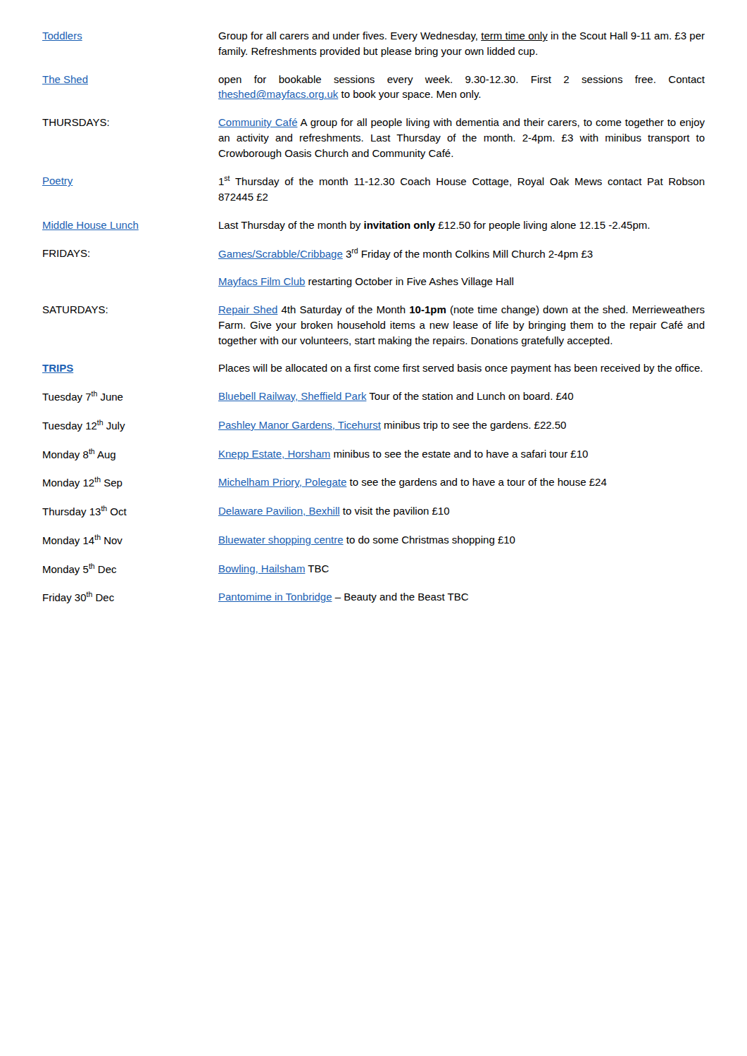| Toddlers | Group for all carers and under fives. Every Wednesday, term time only in the Scout Hall 9-11 am. £3 per family. Refreshments provided but please bring your own lidded cup. |
| The Shed | open for bookable sessions every week. 9.30-12.30. First 2 sessions free. Contact theshed@mayfacs.org.uk to book your space. Men only. |
| THURSDAYS: | Community Café A group for all people living with dementia and their carers, to come together to enjoy an activity and refreshments. Last Thursday of the month. 2-4pm. £3 with minibus transport to Crowborough Oasis Church and Community Café. |
| Poetry | 1 st Thursday of the month 11-12.30 Coach House Cottage, Royal Oak Mews contact Pat Robson 872445 £2 |
| Middle House Lunch | Last Thursday of the month by invitation only £12.50 for people living alone 12.15 -2.45pm. |
| FRIDAYS: | Games/Scrabble/Cribbage 3 rd Friday of the month Colkins Mill Church 2-4pm £3 |
| | Mayfacs Film Club restarting October in Five Ashes Village Hall |
| SATURDAYS: | Repair Shed 4th Saturday of the Month 10-1pm (note time change) down at the shed. Merrieweathers Farm. Give your broken household items a new lease of life by bringing them to the repair Café and together with our volunteers, start making the repairs. Donations gratefully accepted. |
| TRIPS | Places will be allocated on a first come first served basis once payment has been received by the office. |
| Tuesday 7 th June | Bluebell Railway, Sheffield Park Tour of the station and Lunch on board. £40 |
| Tuesday 12 th July | Pashley Manor Gardens, Ticehurst minibus trip to see the gardens. £22.50 |
| Monday 8 th Aug | Knepp Estate, Horsham minibus to see the estate and to have a safari tour £10 |
| Monday 12 th Sep | Michelham Priory, Polegate to see the gardens and to have a tour of the house £24 |
| Thursday 13 th Oct | Delaware Pavilion, Bexhill to visit the pavilion £10 |
| Monday 14 th Nov | Bluewater shopping centre to do some Christmas shopping £10 |
| Monday 5 th Dec | Bowling, Hailsham TBC |
| Friday 30 th Dec | Pantomime in Tonbridge – Beauty and the Beast TBC |